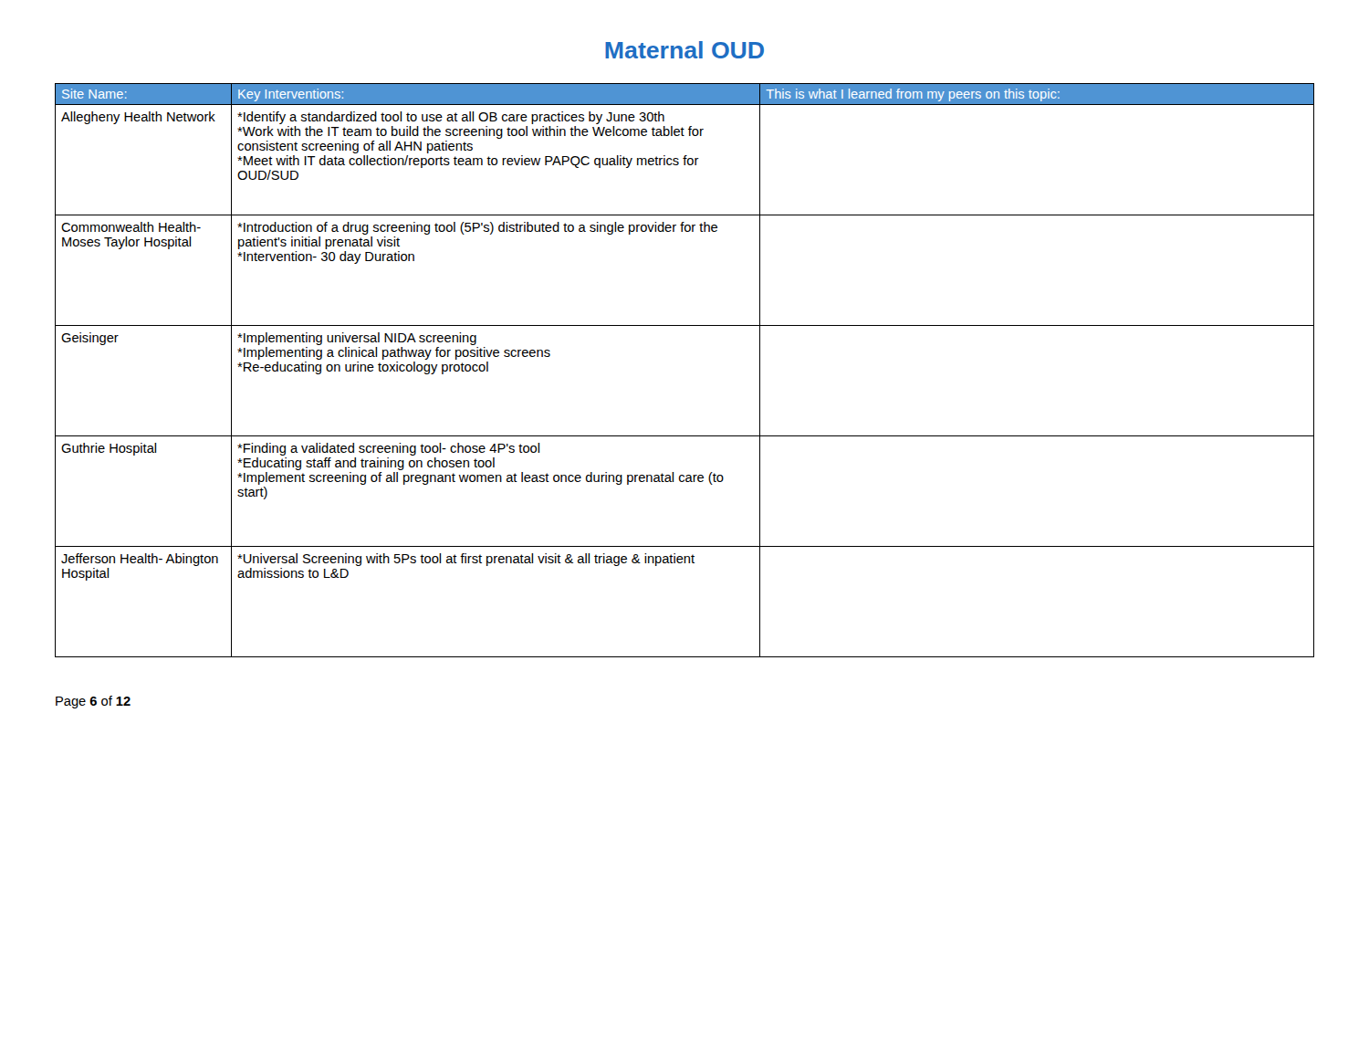Maternal OUD
| Site Name: | Key Interventions: | This is what I learned from my peers on this topic: |
| --- | --- | --- |
| Allegheny Health Network | *Identify a standardized tool to use at all OB care practices by June 30th *Work with the IT team to build the screening tool within the Welcome tablet for consistent screening of all AHN patients *Meet with IT data collection/reports team to review PAPQC quality metrics for OUD/SUD | |
| Commonwealth Health- Moses Taylor Hospital | *Introduction of a drug screening tool (5P's) distributed to a single provider for the patient's initial prenatal visit *Intervention- 30 day Duration | |
| Geisinger | *Implementing universal NIDA screening *Implementing a clinical pathway for positive screens *Re-educating on urine toxicology protocol | |
| Guthrie Hospital | *Finding a validated screening tool- chose 4P's tool *Educating staff and training on chosen tool *Implement screening of all pregnant women at least once during prenatal care (to start) | |
| Jefferson Health- Abington Hospital | *Universal Screening with 5Ps tool at first prenatal visit & all triage & inpatient admissions to L&D | |
Page 6 of 12